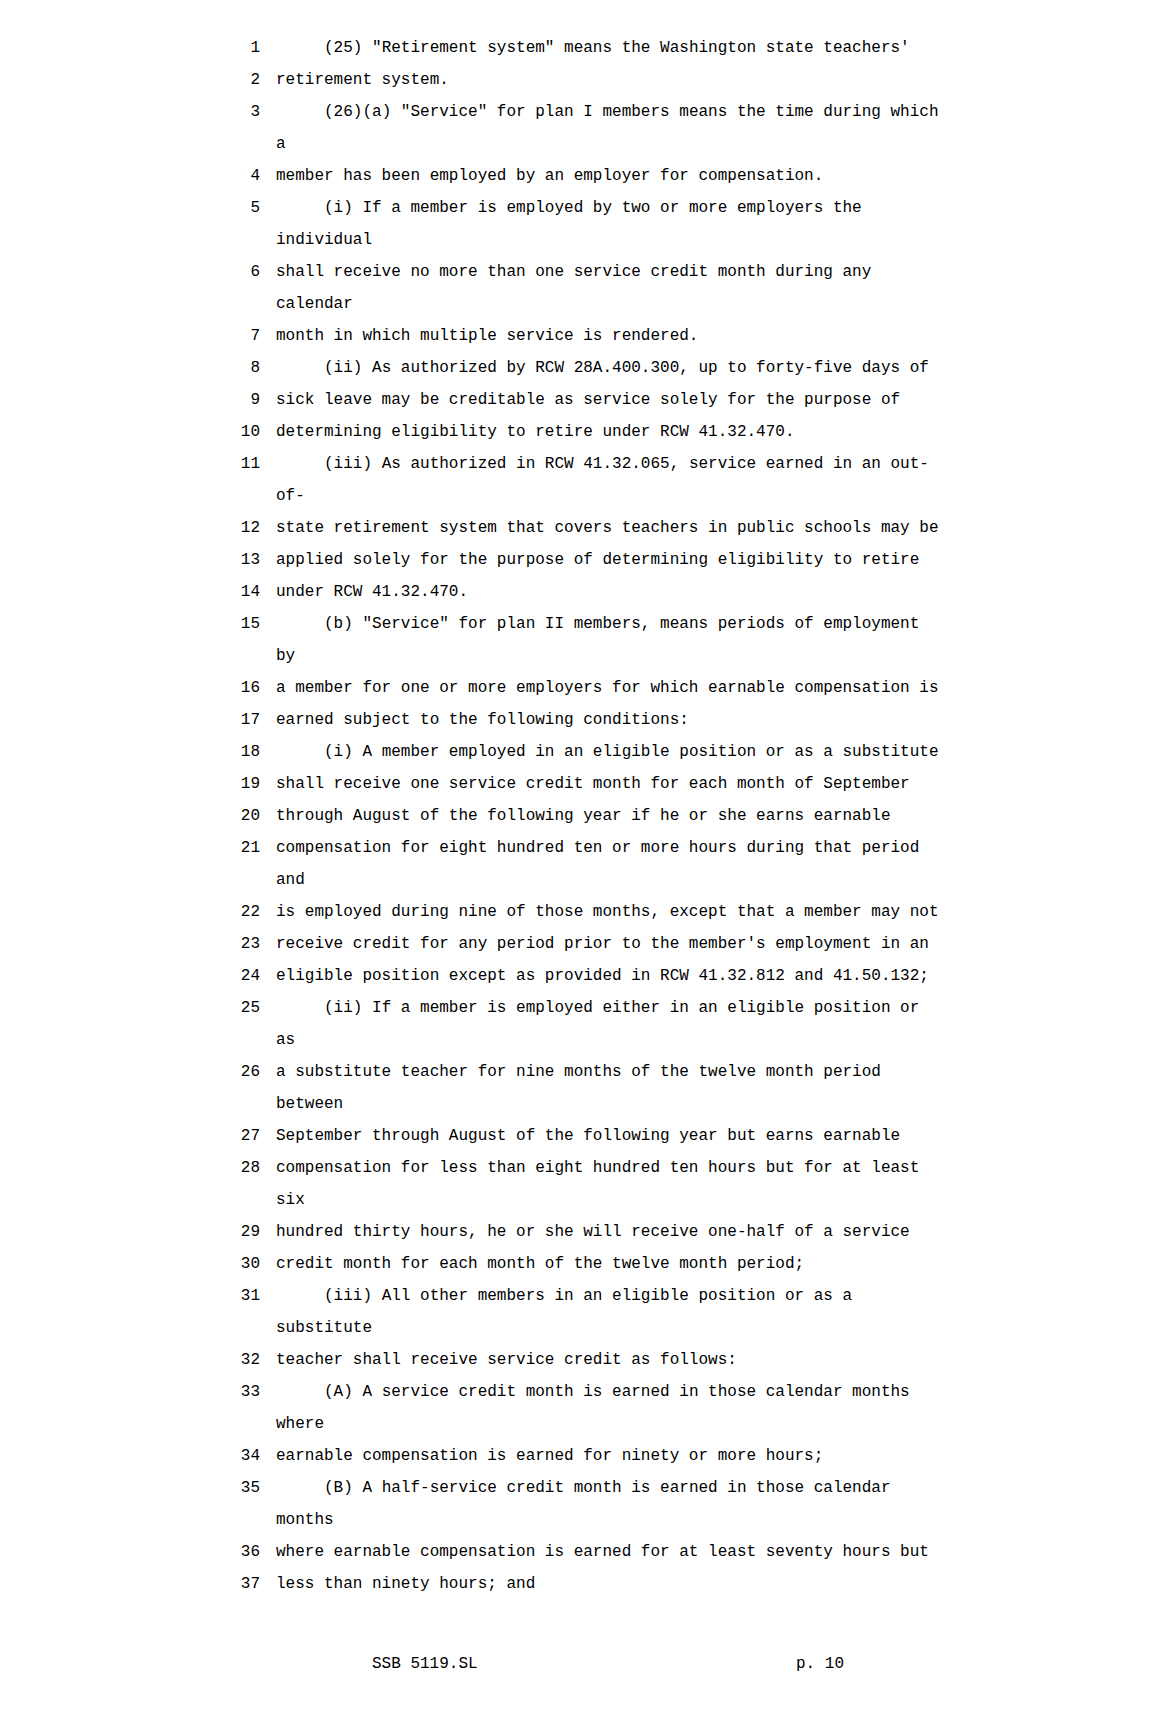(25) "Retirement system" means the Washington state teachers'
retirement system.
(26)(a) "Service" for plan I members means the time during which a
member has been employed by an employer for compensation.
(i) If a member is employed by two or more employers the individual
shall receive no more than one service credit month during any calendar
month in which multiple service is rendered.
(ii) As authorized by RCW 28A.400.300, up to forty-five days of
sick leave may be creditable as service solely for the purpose of
determining eligibility to retire under RCW 41.32.470.
(iii) As authorized in RCW 41.32.065, service earned in an out-of-
state retirement system that covers teachers in public schools may be
applied solely for the purpose of determining eligibility to retire
under RCW 41.32.470.
(b) "Service" for plan II members, means periods of employment by
a member for one or more employers for which earnable compensation is
earned subject to the following conditions:
(i) A member employed in an eligible position or as a substitute
shall receive one service credit month for each month of September
through August of the following year if he or she earns earnable
compensation for eight hundred ten or more hours during that period and
is employed during nine of those months, except that a member may not
receive credit for any period prior to the member's employment in an
eligible position except as provided in RCW 41.32.812 and 41.50.132;
(ii) If a member is employed either in an eligible position or as
a substitute teacher for nine months of the twelve month period between
September through August of the following year but earns earnable
compensation for less than eight hundred ten hours but for at least six
hundred thirty hours, he or she will receive one-half of a service
credit month for each month of the twelve month period;
(iii) All other members in an eligible position or as a substitute
teacher shall receive service credit as follows:
(A) A service credit month is earned in those calendar months where
earnable compensation is earned for ninety or more hours;
(B) A half-service credit month is earned in those calendar months
where earnable compensation is earned for at least seventy hours but
less than ninety hours; and
SSB 5119.SL p. 10